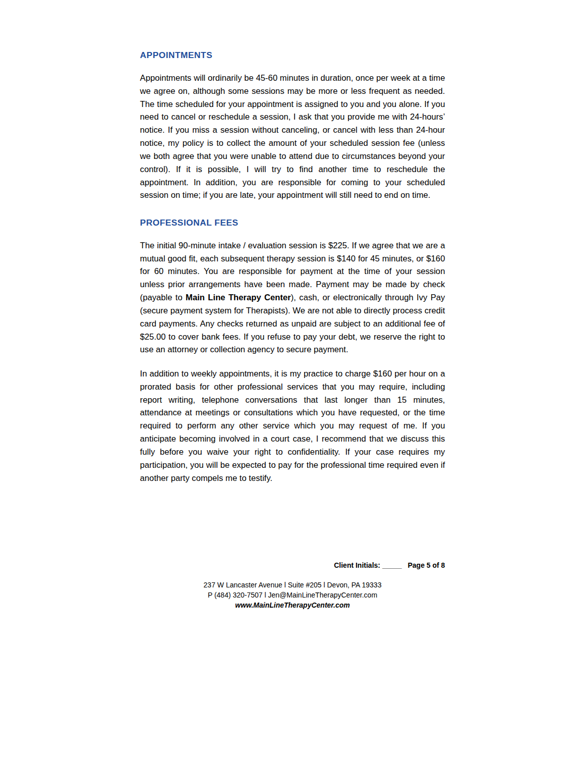APPOINTMENTS
Appointments will ordinarily be 45-60 minutes in duration, once per week at a time we agree on, although some sessions may be more or less frequent as needed. The time scheduled for your appointment is assigned to you and you alone. If you need to cancel or reschedule a session, I ask that you provide me with 24-hours’ notice. If you miss a session without canceling, or cancel with less than 24-hour notice, my policy is to collect the amount of your scheduled session fee (unless we both agree that you were unable to attend due to circumstances beyond your control). If it is possible, I will try to find another time to reschedule the appointment. In addition, you are responsible for coming to your scheduled session on time; if you are late, your appointment will still need to end on time.
PROFESSIONAL FEES
The initial 90-minute intake / evaluation session is $225. If we agree that we are a mutual good fit, each subsequent therapy session is $140 for 45 minutes, or $160 for 60 minutes. You are responsible for payment at the time of your session unless prior arrangements have been made. Payment may be made by check (payable to Main Line Therapy Center), cash, or electronically through Ivy Pay (secure payment system for Therapists). We are not able to directly process credit card payments. Any checks returned as unpaid are subject to an additional fee of $25.00 to cover bank fees. If you refuse to pay your debt, we reserve the right to use an attorney or collection agency to secure payment.
In addition to weekly appointments, it is my practice to charge $160 per hour on a prorated basis for other professional services that you may require, including report writing, telephone conversations that last longer than 15 minutes, attendance at meetings or consultations which you have requested, or the time required to perform any other service which you may request of me. If you anticipate becoming involved in a court case, I recommend that we discuss this fully before you waive your right to confidentiality. If your case requires my participation, you will be expected to pay for the professional time required even if another party compels me to testify.
Client Initials: _____ Page 5 of 8
237 W Lancaster Avenue l Suite #205 l Devon, PA 19333
P (484) 320-7507 l Jen@MainLineTherapyCenter.com
www.MainLineTherapyCenter.com